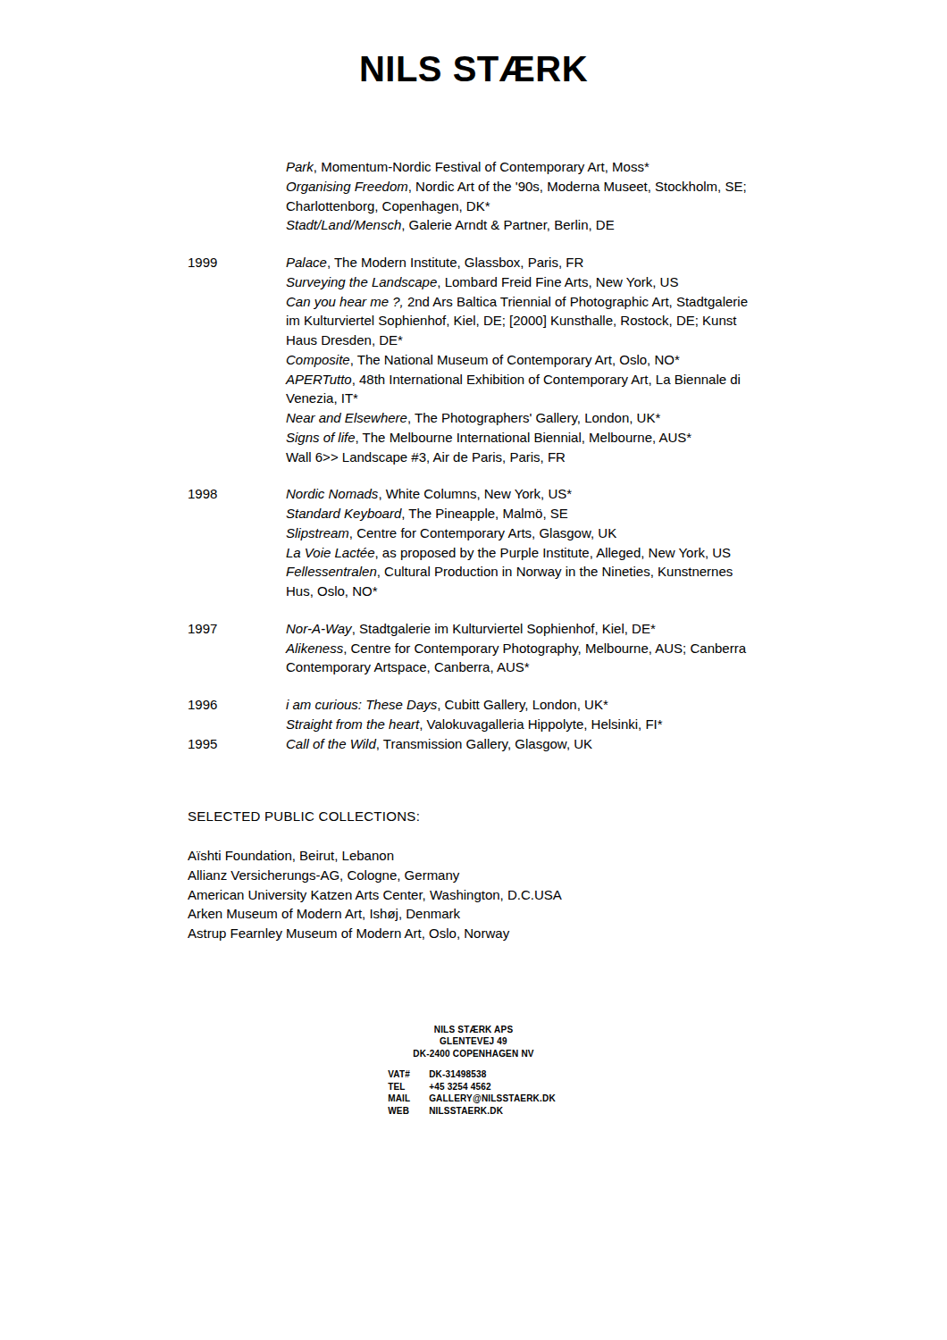NILS STÆRK
| | Park , Momentum-Nordic Festival of Contemporary Art, Moss* Organising Freedom , Nordic Art of the '90s, Moderna Museet, Stockholm, SE; Charlottenborg, Copenhagen, DK* Stadt/Land/Mensch , Galerie Arndt & Partner, Berlin, DE |
| 1999 | Palace , The Modern Institute, Glassbox, Paris, FR Surveying the Landscape , Lombard Freid Fine Arts, New York, US Can you hear me ?, 2nd Ars Baltica Triennial of Photographic Art, Stadtgalerie im Kulturviertel Sophienhof, Kiel, DE; [2000] Kunsthalle, Rostock, DE; Kunst Haus Dresden, DE* Composite , The National Museum of Contemporary Art, Oslo, NO* APERTutto , 48th International Exhibition of Contemporary Art, La Biennale di Venezia, IT* Near and Elsewhere , The Photographers' Gallery, London, UK* Signs of life , The Melbourne International Biennial, Melbourne, AUS* Wall 6>> Landscape #3, Air de Paris, Paris, FR |
| 1998 | Nordic Nomads , White Columns, New York, US* Standard Keyboard , The Pineapple, Malmö, SE Slipstream , Centre for Contemporary Arts, Glasgow, UK La Voie Lactée , as proposed by the Purple Institute, Alleged, New York, US Fellessentralen , Cultural Production in Norway in the Nineties, Kunstnernes Hus, Oslo, NO* |
| 1997 | Nor-A-Way , Stadtgalerie im Kulturviertel Sophienhof, Kiel, DE* Alikeness , Centre for Contemporary Photography, Melbourne, AUS; Canberra Contemporary Artspace, Canberra, AUS* |
| 1996 | i am curious: These Days , Cubitt Gallery, London, UK* Straight from the heart , Valokuvagalleria Hippolyte, Helsinki, FI* |
| 1995 | Call of the Wild , Transmission Gallery, Glasgow, UK |
SELECTED PUBLIC COLLECTIONS:
Aïshti Foundation, Beirut, Lebanon
Allianz Versicherungs-AG, Cologne, Germany
American University Katzen Arts Center, Washington, D.C.USA
Arken Museum of Modern Art, Ishøj, Denmark
Astrup Fearnley Museum of Modern Art, Oslo, Norway
NILS STÆRK APS
GLENTEVEJ 49
DK-2400 COPENHAGEN NV
| VAT# | DK-31498538 |
| TEL | +45 3254 4562 |
| MAIL | GALLERY@NILSSTAERK.DK |
| WEB | NILSSTAERK.DK |